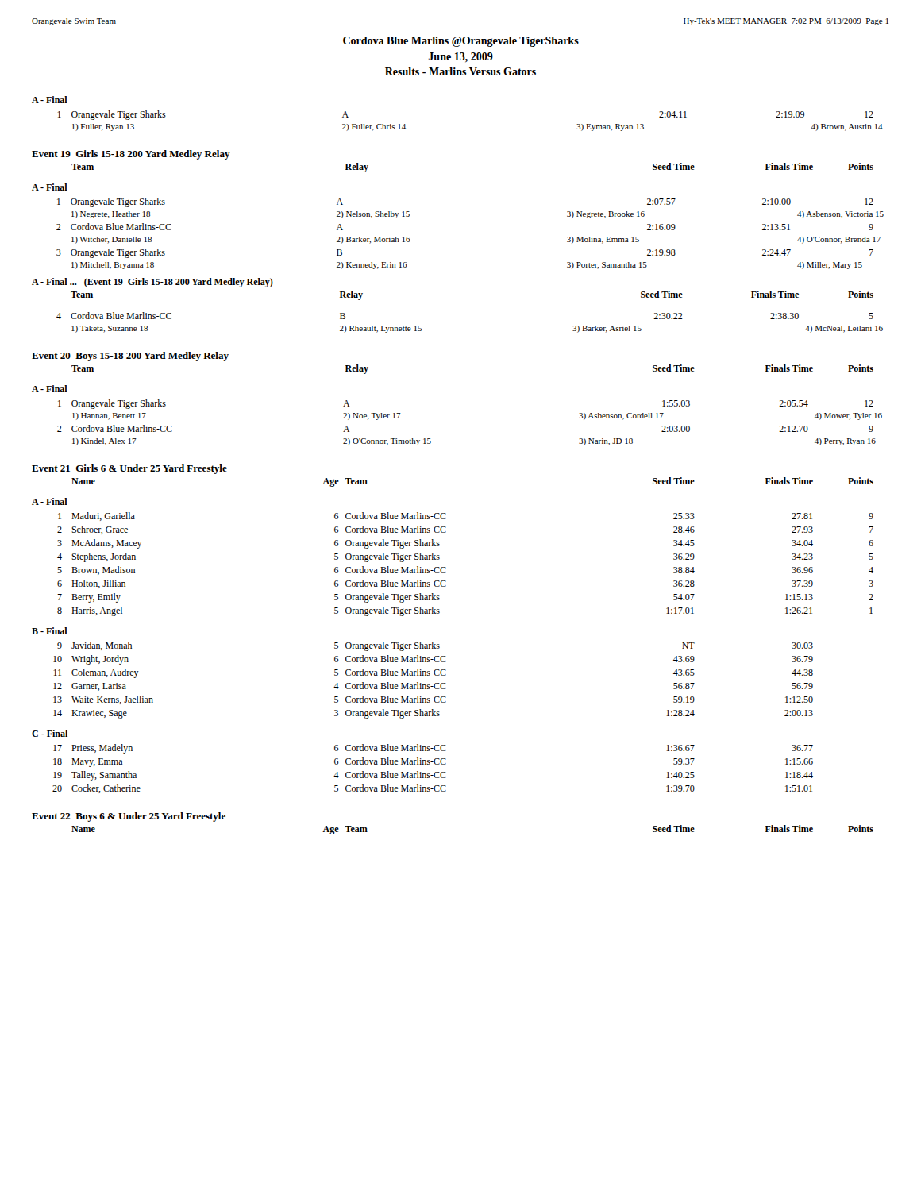Orangevale Swim Team
Hy-Tek's MEET MANAGER 7:02 PM 6/13/2009 Page 1
Cordova Blue Marlins @Orangevale TigerSharks
June 13, 2009
Results - Marlins Versus Gators
A - Final
| 1 | Orangevale Tiger Sharks | | A | 2:04.11 | 2:19.09 | 12 |
| | 1) Fuller, Ryan 13 | 2) Fuller, Chris 14 | 3) Eyman, Ryan 13 | 4) Brown, Austin 14 |
Event 19 Girls 15-18 200 Yard Medley Relay
| | Team | | Relay | Seed Time | Finals Time | Points |
| --- | --- | --- | --- | --- | --- | --- |
A - Final
| 1 | Orangevale Tiger Sharks | | A | 2:07.57 | 2:10.00 | 12 |
| | 1) Negrete, Heather 18 | 2) Nelson, Shelby 15 | 3) Negrete, Brooke 16 | 4) Asbenson, Victoria 15 |
| 2 | Cordova Blue Marlins-CC | | A | 2:16.09 | 2:13.51 | 9 |
| | 1) Witcher, Danielle 18 | 2) Barker, Moriah 16 | 3) Molina, Emma 15 | 4) O'Connor, Brenda 17 |
| 3 | Orangevale Tiger Sharks | | B | 2:19.98 | 2:24.47 | 7 |
| | 1) Mitchell, Bryanna 18 | 2) Kennedy, Erin 16 | 3) Porter, Samantha 15 | 4) Miller, Mary 15 |
A - Final ... (Event 19 Girls 15-18 200 Yard Medley Relay)
| | Team | | Relay | Seed Time | Finals Time | Points |
| --- | --- | --- | --- | --- | --- | --- |
| 4 | Cordova Blue Marlins-CC | | B | 2:30.22 | 2:38.30 | 5 |
| | 1) Taketa, Suzanne 18 | 2) Rheault, Lynnette 15 | 3) Barker, Asriel 15 | 4) McNeal, Leilani 16 |
Event 20 Boys 15-18 200 Yard Medley Relay
| | Team | | Relay | Seed Time | Finals Time | Points |
| --- | --- | --- | --- | --- | --- | --- |
A - Final
| 1 | Orangevale Tiger Sharks | | A | 1:55.03 | 2:05.54 | 12 |
| | 1) Hannan, Benett 17 | 2) Noe, Tyler 17 | 3) Asbenson, Cordell 17 | 4) Mower, Tyler 16 |
| 2 | Cordova Blue Marlins-CC | | A | 2:03.00 | 2:12.70 | 9 |
| | 1) Kindel, Alex 17 | 2) O'Connor, Timothy 15 | 3) Narin, JD 18 | 4) Perry, Ryan 16 |
Event 21 Girls 6 & Under 25 Yard Freestyle
| | Name | Age | Team | Seed Time | Finals Time | Points |
| --- | --- | --- | --- | --- | --- | --- |
A - Final
| 1 | Maduri, Gariella | 6 | Cordova Blue Marlins-CC | 25.33 | 27.81 | 9 |
| 2 | Schroer, Grace | 6 | Cordova Blue Marlins-CC | 28.46 | 27.93 | 7 |
| 3 | McAdams, Macey | 6 | Orangevale Tiger Sharks | 34.45 | 34.04 | 6 |
| 4 | Stephens, Jordan | 5 | Orangevale Tiger Sharks | 36.29 | 34.23 | 5 |
| 5 | Brown, Madison | 6 | Cordova Blue Marlins-CC | 38.84 | 36.96 | 4 |
| 6 | Holton, Jillian | 6 | Cordova Blue Marlins-CC | 36.28 | 37.39 | 3 |
| 7 | Berry, Emily | 5 | Orangevale Tiger Sharks | 54.07 | 1:15.13 | 2 |
| 8 | Harris, Angel | 5 | Orangevale Tiger Sharks | 1:17.01 | 1:26.21 | 1 |
B - Final
| 9 | Javidan, Monah | 5 | Orangevale Tiger Sharks | NT | 30.03 | |
| 10 | Wright, Jordyn | 6 | Cordova Blue Marlins-CC | 43.69 | 36.79 | |
| 11 | Coleman, Audrey | 5 | Cordova Blue Marlins-CC | 43.65 | 44.38 | |
| 12 | Garner, Larisa | 4 | Cordova Blue Marlins-CC | 56.87 | 56.79 | |
| 13 | Waite-Kerns, Jaellian | 5 | Cordova Blue Marlins-CC | 59.19 | 1:12.50 | |
| 14 | Krawiec, Sage | 3 | Orangevale Tiger Sharks | 1:28.24 | 2:00.13 | |
C - Final
| 17 | Priess, Madelyn | 6 | Cordova Blue Marlins-CC | 1:36.67 | 36.77 | |
| 18 | Mavy, Emma | 6 | Cordova Blue Marlins-CC | 59.37 | 1:15.66 | |
| 19 | Talley, Samantha | 4 | Cordova Blue Marlins-CC | 1:40.25 | 1:18.44 | |
| 20 | Cocker, Catherine | 5 | Cordova Blue Marlins-CC | 1:39.70 | 1:51.01 | |
Event 22 Boys 6 & Under 25 Yard Freestyle
| | Name | Age | Team | Seed Time | Finals Time | Points |
| --- | --- | --- | --- | --- | --- | --- |